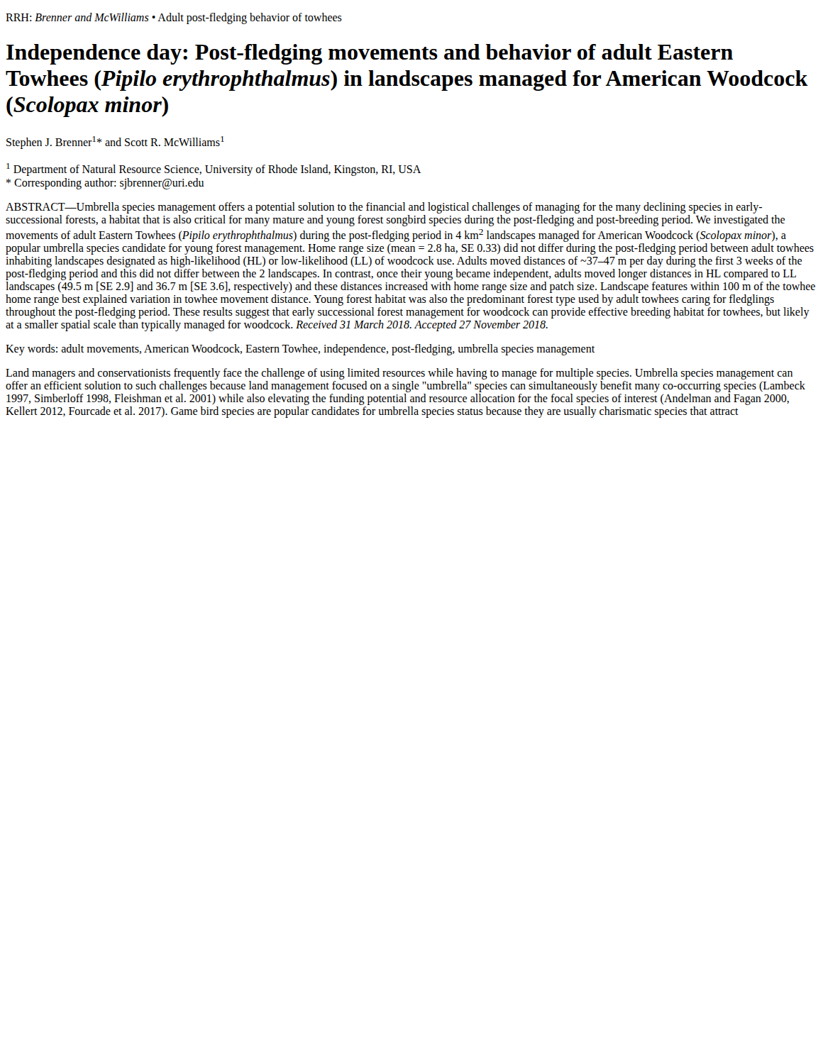RRH: Brenner and McWilliams • Adult post-fledging behavior of towhees
Independence day: Post-fledging movements and behavior of adult Eastern Towhees (Pipilo erythrophthalmus) in landscapes managed for American Woodcock (Scolopax minor)
Stephen J. Brenner1* and Scott R. McWilliams1
1 Department of Natural Resource Science, University of Rhode Island, Kingston, RI, USA
* Corresponding author: sjbrenner@uri.edu
ABSTRACT—Umbrella species management offers a potential solution to the financial and logistical challenges of managing for the many declining species in early-successional forests, a habitat that is also critical for many mature and young forest songbird species during the post-fledging and post-breeding period. We investigated the movements of adult Eastern Towhees (Pipilo erythrophthalmus) during the post-fledging period in 4 km2 landscapes managed for American Woodcock (Scolopax minor), a popular umbrella species candidate for young forest management. Home range size (mean = 2.8 ha, SE 0.33) did not differ during the post-fledging period between adult towhees inhabiting landscapes designated as high-likelihood (HL) or low-likelihood (LL) of woodcock use. Adults moved distances of ~37–47 m per day during the first 3 weeks of the post-fledging period and this did not differ between the 2 landscapes. In contrast, once their young became independent, adults moved longer distances in HL compared to LL landscapes (49.5 m [SE 2.9] and 36.7 m [SE 3.6], respectively) and these distances increased with home range size and patch size. Landscape features within 100 m of the towhee home range best explained variation in towhee movement distance. Young forest habitat was also the predominant forest type used by adult towhees caring for fledglings throughout the post-fledging period. These results suggest that early successional forest management for woodcock can provide effective breeding habitat for towhees, but likely at a smaller spatial scale than typically managed for woodcock. Received 31 March 2018. Accepted 27 November 2018.
Key words: adult movements, American Woodcock, Eastern Towhee, independence, post-fledging, umbrella species management
Land managers and conservationists frequently face the challenge of using limited resources while having to manage for multiple species. Umbrella species management can offer an efficient solution to such challenges because land management focused on a single "umbrella" species can simultaneously benefit many co-occurring species (Lambeck 1997, Simberloff 1998, Fleishman et al. 2001) while also elevating the funding potential and resource allocation for the focal species of interest (Andelman and Fagan 2000, Kellert 2012, Fourcade et al. 2017). Game bird species are popular candidates for umbrella species status because they are usually charismatic species that attract